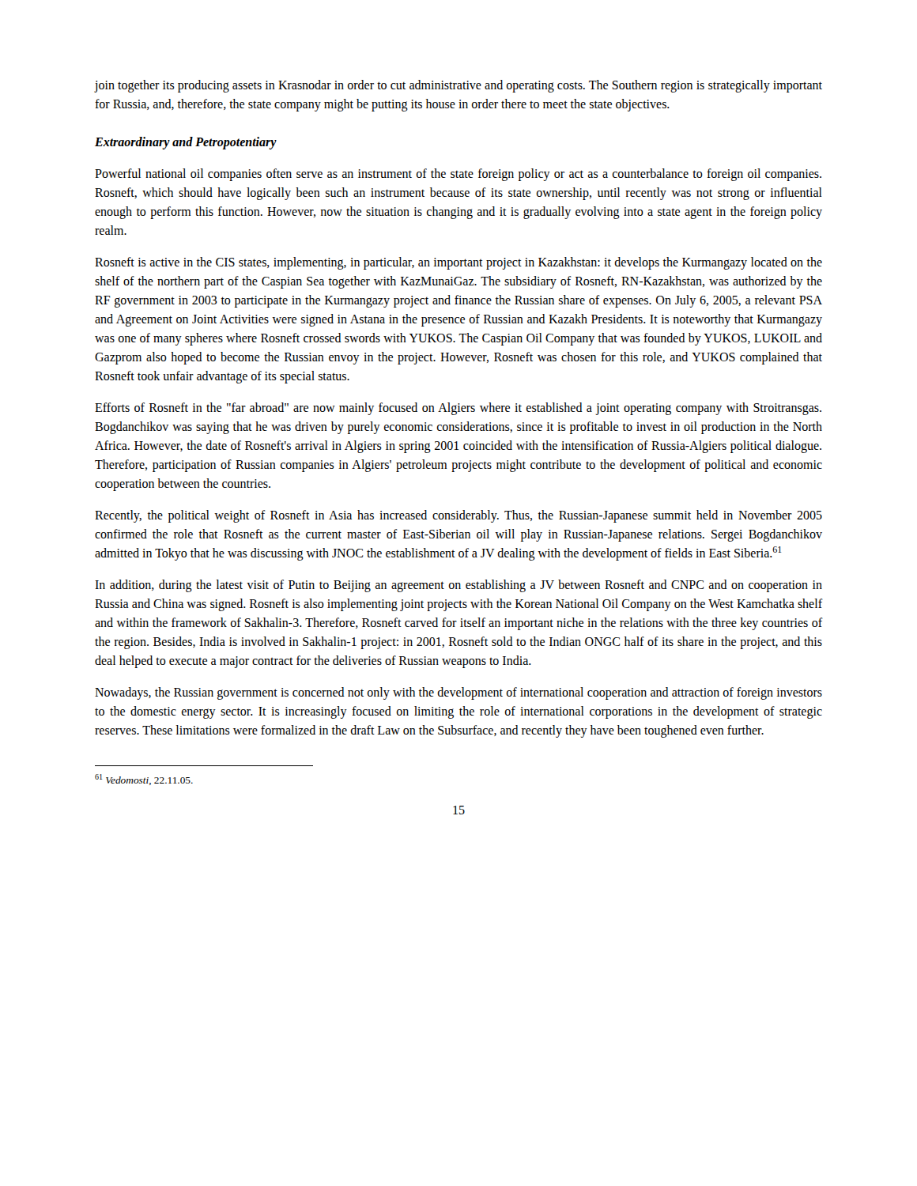join together its producing assets in Krasnodar in order to cut administrative and operating costs. The Southern region is strategically important for Russia, and, therefore, the state company might be putting its house in order there to meet the state objectives.
Extraordinary and Petropotentiary
Powerful national oil companies often serve as an instrument of the state foreign policy or act as a counterbalance to foreign oil companies. Rosneft, which should have logically been such an instrument because of its state ownership, until recently was not strong or influential enough to perform this function. However, now the situation is changing and it is gradually evolving into a state agent in the foreign policy realm.
Rosneft is active in the CIS states, implementing, in particular, an important project in Kazakhstan: it develops the Kurmangazy located on the shelf of the northern part of the Caspian Sea together with KazMunaiGaz. The subsidiary of Rosneft, RN-Kazakhstan, was authorized by the RF government in 2003 to participate in the Kurmangazy project and finance the Russian share of expenses. On July 6, 2005, a relevant PSA and Agreement on Joint Activities were signed in Astana in the presence of Russian and Kazakh Presidents. It is noteworthy that Kurmangazy was one of many spheres where Rosneft crossed swords with YUKOS. The Caspian Oil Company that was founded by YUKOS, LUKOIL and Gazprom also hoped to become the Russian envoy in the project. However, Rosneft was chosen for this role, and YUKOS complained that Rosneft took unfair advantage of its special status.
Efforts of Rosneft in the "far abroad" are now mainly focused on Algiers where it established a joint operating company with Stroitransgas. Bogdanchikov was saying that he was driven by purely economic considerations, since it is profitable to invest in oil production in the North Africa. However, the date of Rosneft's arrival in Algiers in spring 2001 coincided with the intensification of Russia-Algiers political dialogue. Therefore, participation of Russian companies in Algiers' petroleum projects might contribute to the development of political and economic cooperation between the countries.
Recently, the political weight of Rosneft in Asia has increased considerably. Thus, the Russian-Japanese summit held in November 2005 confirmed the role that Rosneft as the current master of East-Siberian oil will play in Russian-Japanese relations. Sergei Bogdanchikov admitted in Tokyo that he was discussing with JNOC the establishment of a JV dealing with the development of fields in East Siberia.61
In addition, during the latest visit of Putin to Beijing an agreement on establishing a JV between Rosneft and CNPC and on cooperation in Russia and China was signed. Rosneft is also implementing joint projects with the Korean National Oil Company on the West Kamchatka shelf and within the framework of Sakhalin-3. Therefore, Rosneft carved for itself an important niche in the relations with the three key countries of the region. Besides, India is involved in Sakhalin-1 project: in 2001, Rosneft sold to the Indian ONGC half of its share in the project, and this deal helped to execute a major contract for the deliveries of Russian weapons to India.
Nowadays, the Russian government is concerned not only with the development of international cooperation and attraction of foreign investors to the domestic energy sector. It is increasingly focused on limiting the role of international corporations in the development of strategic reserves. These limitations were formalized in the draft Law on the Subsurface, and recently they have been toughened even further.
61 Vedomosti, 22.11.05.
15